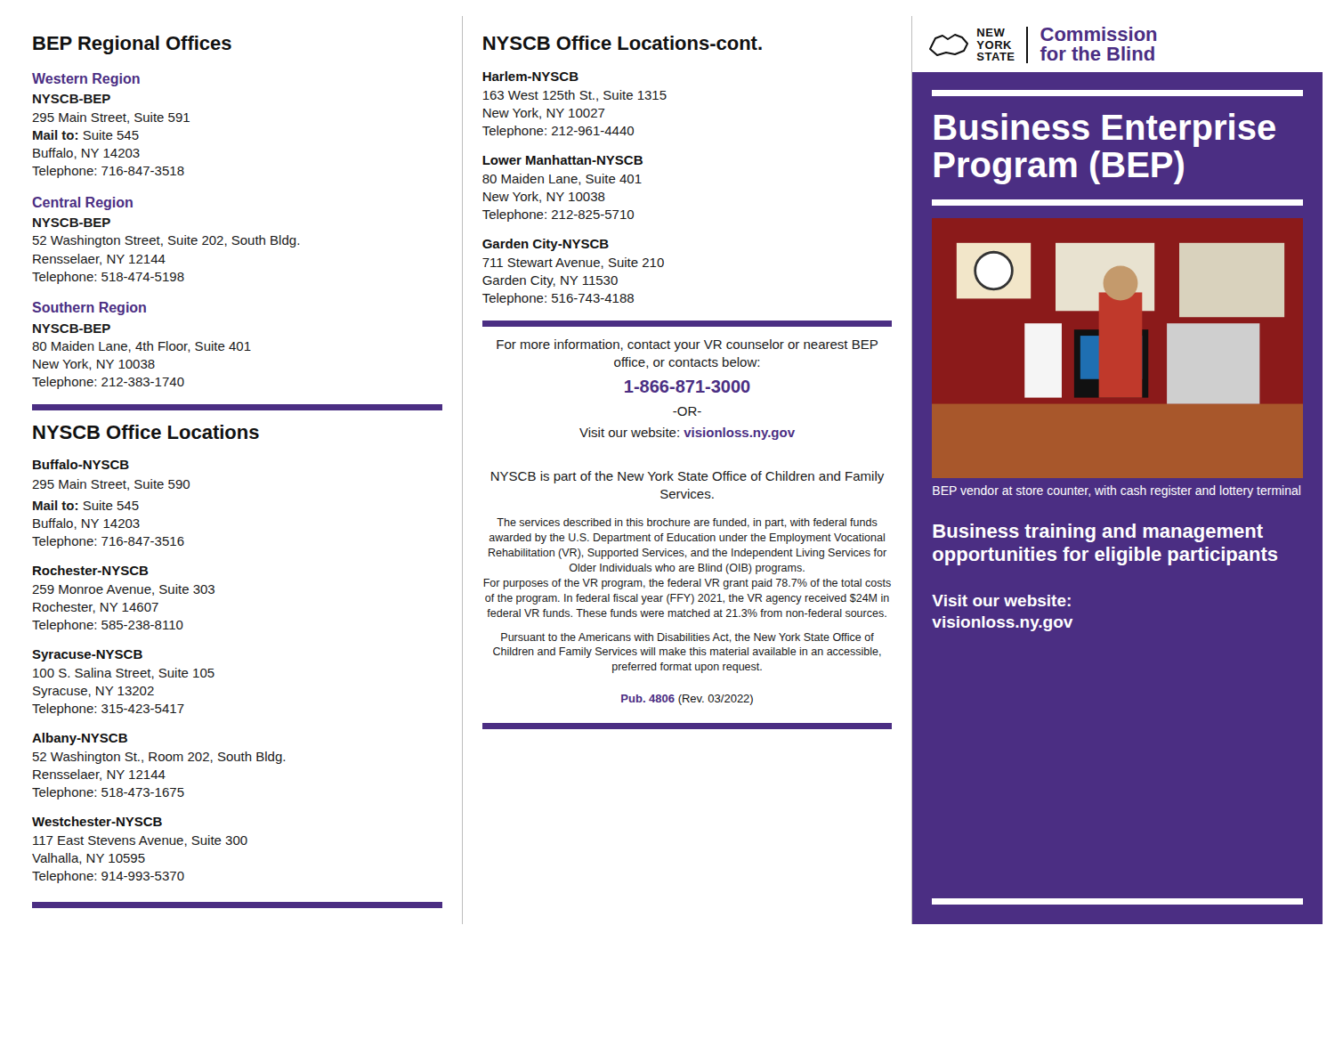BEP Regional Offices
Western Region
NYSCB-BEP
295 Main Street, Suite 591
Mail to: Suite 545
Buffalo, NY 14203
Telephone: 716-847-3518
Central Region
NYSCB-BEP
52 Washington Street, Suite 202, South Bldg.
Rensselaer, NY 12144
Telephone: 518-474-5198
Southern Region
NYSCB-BEP
80 Maiden Lane, 4th Floor, Suite 401
New York, NY 10038
Telephone: 212-383-1740
NYSCB Office Locations
Buffalo-NYSCB
295 Main Street, Suite 590 Mail to: Suite 545
Buffalo, NY 14203
Telephone: 716-847-3516
Rochester-NYSCB
259 Monroe Avenue, Suite 303
Rochester, NY 14607
Telephone: 585-238-8110
Syracuse-NYSCB
100 S. Salina Street, Suite 105
Syracuse, NY 13202
Telephone: 315-423-5417
Albany-NYSCB
52 Washington St., Room 202, South Bldg.
Rensselaer, NY 12144
Telephone: 518-473-1675
Westchester-NYSCB
117 East Stevens Avenue, Suite 300
Valhalla, NY 10595
Telephone: 914-993-5370
NYSCB Office Locations-cont.
Harlem-NYSCB
163 West 125th St., Suite 1315
New York, NY 10027
Telephone: 212-961-4440
Lower Manhattan-NYSCB
80 Maiden Lane, Suite 401
New York, NY 10038
Telephone: 212-825-5710
Garden City-NYSCB
711 Stewart Avenue, Suite 210
Garden City, NY 11530
Telephone: 516-743-4188
For more information, contact your VR counselor or nearest BEP office, or contacts below:
1-866-871-3000
-OR-
Visit our website: visionloss.ny.gov
NYSCB is part of the New York State Office of Children and Family Services.
The services described in this brochure are funded, in part, with federal funds awarded by the U.S. Department of Education under the Employment Vocational Rehabilitation (VR), Supported Services, and the Independent Living Services for Older Individuals who are Blind (OIB) programs.
For purposes of the VR program, the federal VR grant paid 78.7% of the total costs of the program. In federal fiscal year (FFY) 2021, the VR agency received $24M in federal VR funds. These funds were matched at 21.3% from non-federal sources.
Pursuant to the Americans with Disabilities Act, the New York State Office of Children and Family Services will make this material available in an accessible, preferred format upon request.
Pub. 4806 (Rev. 03/2022)
NEW
YORK
STATE
Commission
for the Blind
Business Enterprise Program (BEP)
BEP vendor at store counter, with cash register and lottery terminal
Business training and management opportunities for eligible participants
Visit our website:
visionloss.ny.gov